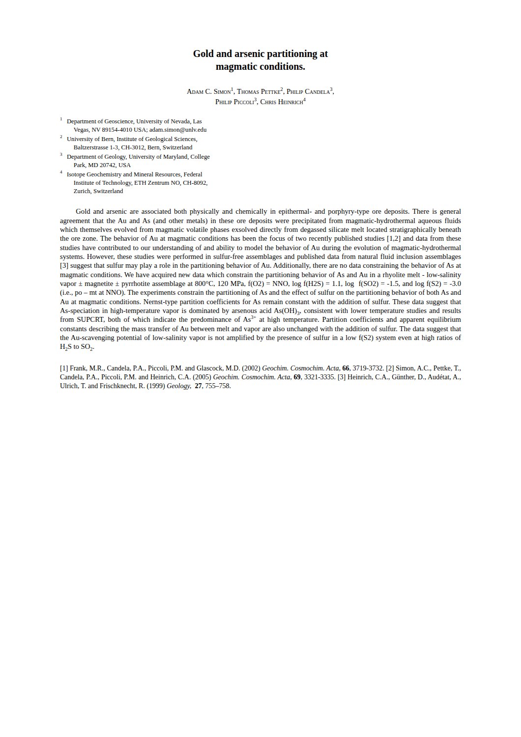Gold and arsenic partitioning at
magmatic conditions.
Adam C. Simon1, Thomas Pettke2, Philip Candela3,
Philip Piccoli3, Chris Heinrich4
Department of Geoscience, University of Nevada, LasVegas, NV 89154-4010 USA; adam.simon@unlv.edu
University of Bern, Institute of Geological Sciences,Baltzerstrasse 1-3, CH-3012, Bern, Switzerland
Department of Geology, University of Maryland, CollegePark, MD 20742, USA
Isotope Geochemistry and Mineral Resources, FederalInstitute of Technology, ETH Zentrum NO, CH-8092, Zurich, Switzerland
Gold and arsenic are associated both physically and chemically in epithermal- and porphyry-type ore deposits. There is general agreement that the Au and As (and other metals) in these ore deposits were precipitated from magmatic-hydrothermal aqueous fluids which themselves evolved from magmatic volatile phases exsolved directly from degassed silicate melt located stratigraphically beneath the ore zone. The behavior of Au at magmatic conditions has been the focus of two recently published studies [1,2] and data from these studies have contributed to our understanding of and ability to model the behavior of Au during the evolution of magmatic-hydrothermal systems. However, these studies were performed in sulfur-free assemblages and published data from natural fluid inclusion assemblages [3] suggest that sulfur may play a role in the partitioning behavior of Au. Additionally, there are no data constraining the behavior of As at magmatic conditions. We have acquired new data which constrain the partitioning behavior of As and Au in a rhyolite melt - low-salinity vapor ± magnetite ± pyrrhotite assemblage at 800°C, 120 MPa, f(O2) = NNO, log f(H2S) = 1.1, log f(SO2) = -1.5, and log f(S2) = -3.0 (i.e., po – mt at NNO). The experiments constrain the partitioning of As and the effect of sulfur on the partitioning behavior of both As and Au at magmatic conditions. Nernst-type partition coefficients for As remain constant with the addition of sulfur. These data suggest that As-speciation in high-temperature vapor is dominated by arsenous acid As(OH)3, consistent with lower temperature studies and results from SUPCRT, both of which indicate the predominance of As3+ at high temperature. Partition coefficients and apparent equilibrium constants describing the mass transfer of Au between melt and vapor are also unchanged with the addition of sulfur. The data suggest that the Au-scavenging potential of low-salinity vapor is not amplified by the presence of sulfur in a low f(S2) system even at high ratios of H2S to SO2.
[1] Frank, M.R., Candela, P.A., Piccoli, P.M. and Glascock, M.D. (2002) Geochim. Cosmochim. Acta, 66, 3719-3732. [2] Simon, A.C., Pettke, T., Candela, P.A., Piccoli, P.M. and Heinrich, C.A. (2005) Geochim. Cosmochim. Acta, 69, 3321-3335. [3] Heinrich, C.A., Günther, D., Audétat, A., Ulrich, T. and Frischknecht, R. (1999) Geology, 27, 755–758.